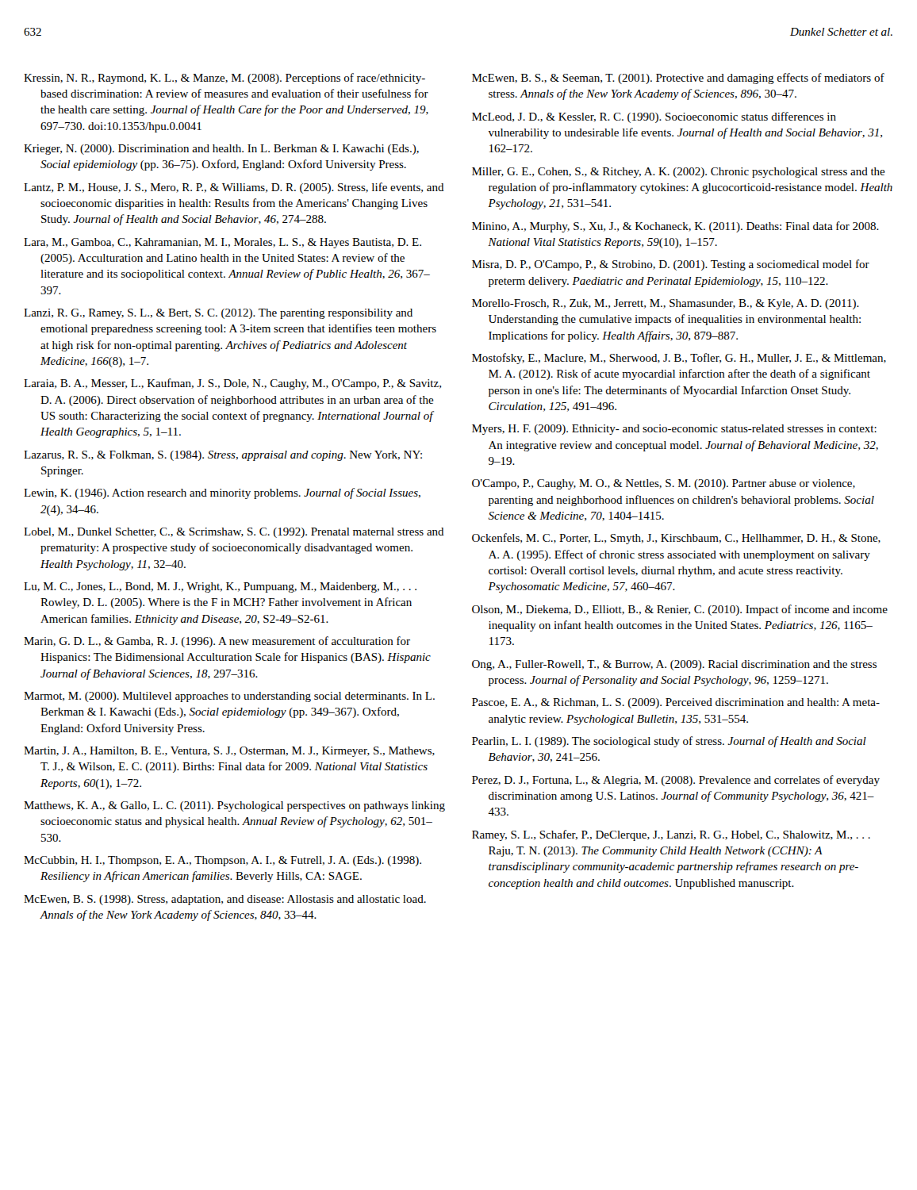632 Dunkel Schetter et al.
Kressin, N. R., Raymond, K. L., & Manze, M. (2008). Perceptions of race/ethnicity-based discrimination: A review of measures and evaluation of their usefulness for the health care setting. Journal of Health Care for the Poor and Underserved, 19, 697–730. doi:10.1353/hpu.0.0041
Krieger, N. (2000). Discrimination and health. In L. Berkman & I. Kawachi (Eds.), Social epidemiology (pp. 36–75). Oxford, England: Oxford University Press.
Lantz, P. M., House, J. S., Mero, R. P., & Williams, D. R. (2005). Stress, life events, and socioeconomic disparities in health: Results from the Americans' Changing Lives Study. Journal of Health and Social Behavior, 46, 274–288.
Lara, M., Gamboa, C., Kahramanian, M. I., Morales, L. S., & Hayes Bautista, D. E. (2005). Acculturation and Latino health in the United States: A review of the literature and its sociopolitical context. Annual Review of Public Health, 26, 367–397.
Lanzi, R. G., Ramey, S. L., & Bert, S. C. (2012). The parenting responsibility and emotional preparedness screening tool: A 3-item screen that identifies teen mothers at high risk for non-optimal parenting. Archives of Pediatrics and Adolescent Medicine, 166(8), 1–7.
Laraia, B. A., Messer, L., Kaufman, J. S., Dole, N., Caughy, M., O'Campo, P., & Savitz, D. A. (2006). Direct observation of neighborhood attributes in an urban area of the US south: Characterizing the social context of pregnancy. International Journal of Health Geographics, 5, 1–11.
Lazarus, R. S., & Folkman, S. (1984). Stress, appraisal and coping. New York, NY: Springer.
Lewin, K. (1946). Action research and minority problems. Journal of Social Issues, 2(4), 34–46.
Lobel, M., Dunkel Schetter, C., & Scrimshaw, S. C. (1992). Prenatal maternal stress and prematurity: A prospective study of socioeconomically disadvantaged women. Health Psychology, 11, 32–40.
Lu, M. C., Jones, L., Bond, M. J., Wright, K., Pumpuang, M., Maidenberg, M., . . . Rowley, D. L. (2005). Where is the F in MCH? Father involvement in African American families. Ethnicity and Disease, 20, S2-49–S2-61.
Marin, G. D. L., & Gamba, R. J. (1996). A new measurement of acculturation for Hispanics: The Bidimensional Acculturation Scale for Hispanics (BAS). Hispanic Journal of Behavioral Sciences, 18, 297–316.
Marmot, M. (2000). Multilevel approaches to understanding social determinants. In L. Berkman & I. Kawachi (Eds.), Social epidemiology (pp. 349–367). Oxford, England: Oxford University Press.
Martin, J. A., Hamilton, B. E., Ventura, S. J., Osterman, M. J., Kirmeyer, S., Mathews, T. J., & Wilson, E. C. (2011). Births: Final data for 2009. National Vital Statistics Reports, 60(1), 1–72.
Matthews, K. A., & Gallo, L. C. (2011). Psychological perspectives on pathways linking socioeconomic status and physical health. Annual Review of Psychology, 62, 501–530.
McCubbin, H. I., Thompson, E. A., Thompson, A. I., & Futrell, J. A. (Eds.). (1998). Resiliency in African American families. Beverly Hills, CA: SAGE.
McEwen, B. S. (1998). Stress, adaptation, and disease: Allostasis and allostatic load. Annals of the New York Academy of Sciences, 840, 33–44.
McEwen, B. S., & Seeman, T. (2001). Protective and damaging effects of mediators of stress. Annals of the New York Academy of Sciences, 896, 30–47.
McLeod, J. D., & Kessler, R. C. (1990). Socioeconomic status differences in vulnerability to undesirable life events. Journal of Health and Social Behavior, 31, 162–172.
Miller, G. E., Cohen, S., & Ritchey, A. K. (2002). Chronic psychological stress and the regulation of pro-inflammatory cytokines: A glucocorticoid-resistance model. Health Psychology, 21, 531–541.
Minino, A., Murphy, S., Xu, J., & Kochaneck, K. (2011). Deaths: Final data for 2008. National Vital Statistics Reports, 59(10), 1–157.
Misra, D. P., O'Campo, P., & Strobino, D. (2001). Testing a sociomedical model for preterm delivery. Paediatric and Perinatal Epidemiology, 15, 110–122.
Morello-Frosch, R., Zuk, M., Jerrett, M., Shamasunder, B., & Kyle, A. D. (2011). Understanding the cumulative impacts of inequalities in environmental health: Implications for policy. Health Affairs, 30, 879–887.
Mostofsky, E., Maclure, M., Sherwood, J. B., Tofler, G. H., Muller, J. E., & Mittleman, M. A. (2012). Risk of acute myocardial infarction after the death of a significant person in one's life: The determinants of Myocardial Infarction Onset Study. Circulation, 125, 491–496.
Myers, H. F. (2009). Ethnicity- and socio-economic status-related stresses in context: An integrative review and conceptual model. Journal of Behavioral Medicine, 32, 9–19.
O'Campo, P., Caughy, M. O., & Nettles, S. M. (2010). Partner abuse or violence, parenting and neighborhood influences on children's behavioral problems. Social Science & Medicine, 70, 1404–1415.
Ockenfels, M. C., Porter, L., Smyth, J., Kirschbaum, C., Hellhammer, D. H., & Stone, A. A. (1995). Effect of chronic stress associated with unemployment on salivary cortisol: Overall cortisol levels, diurnal rhythm, and acute stress reactivity. Psychosomatic Medicine, 57, 460–467.
Olson, M., Diekema, D., Elliott, B., & Renier, C. (2010). Impact of income and income inequality on infant health outcomes in the United States. Pediatrics, 126, 1165–1173.
Ong, A., Fuller-Rowell, T., & Burrow, A. (2009). Racial discrimination and the stress process. Journal of Personality and Social Psychology, 96, 1259–1271.
Pascoe, E. A., & Richman, L. S. (2009). Perceived discrimination and health: A meta-analytic review. Psychological Bulletin, 135, 531–554.
Pearlin, L. I. (1989). The sociological study of stress. Journal of Health and Social Behavior, 30, 241–256.
Perez, D. J., Fortuna, L., & Alegria, M. (2008). Prevalence and correlates of everyday discrimination among U.S. Latinos. Journal of Community Psychology, 36, 421–433.
Ramey, S. L., Schafer, P., DeClerque, J., Lanzi, R. G., Hobel, C., Shalowitz, M., . . . Raju, T. N. (2013). The Community Child Health Network (CCHN): A transdisciplinary community-academic partnership reframes research on pre-conception health and child outcomes. Unpublished manuscript.